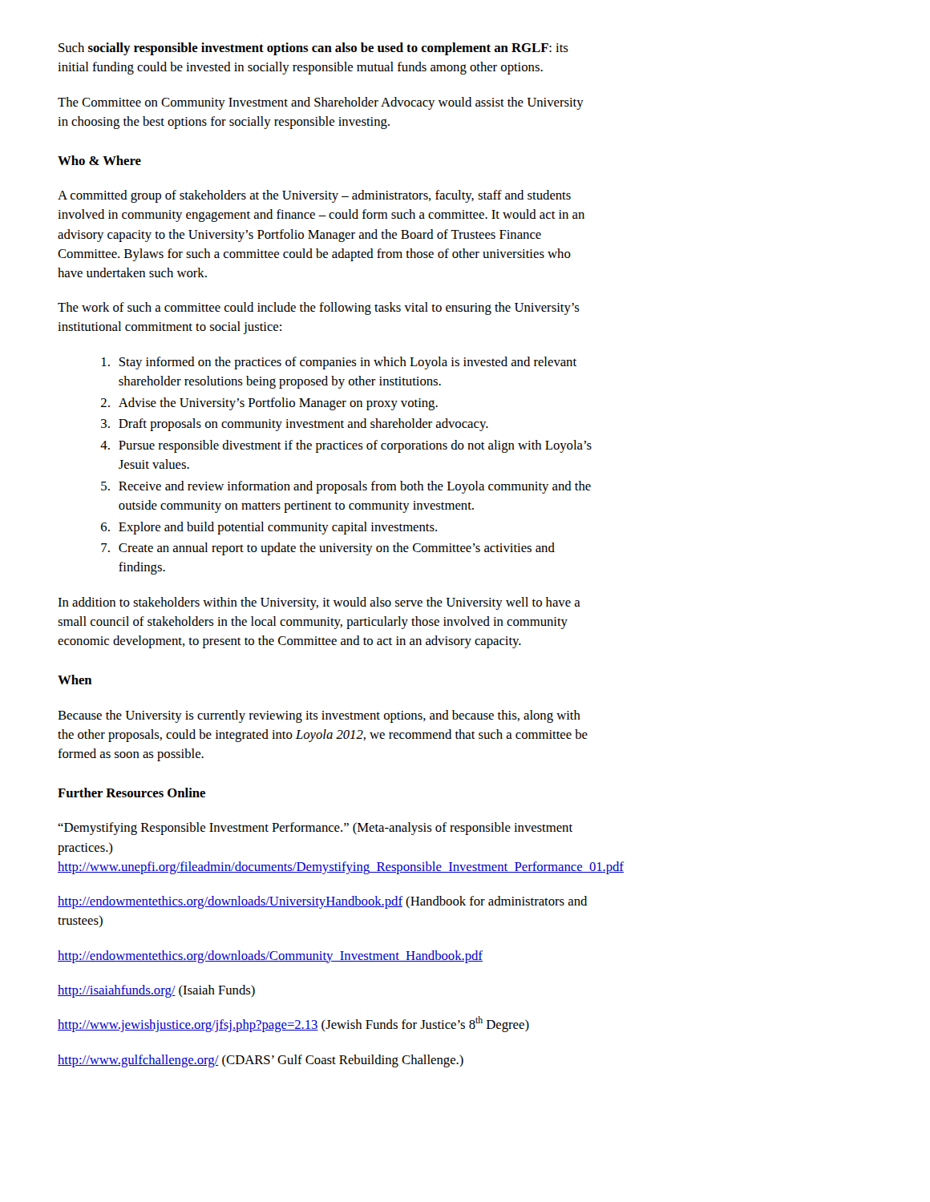Such socially responsible investment options can also be used to complement an RGLF: its initial funding could be invested in socially responsible mutual funds among other options.
The Committee on Community Investment and Shareholder Advocacy would assist the University in choosing the best options for socially responsible investing.
Who & Where
A committed group of stakeholders at the University – administrators, faculty, staff and students involved in community engagement and finance – could form such a committee. It would act in an advisory capacity to the University’s Portfolio Manager and the Board of Trustees Finance Committee. Bylaws for such a committee could be adapted from those of other universities who have undertaken such work.
The work of such a committee could include the following tasks vital to ensuring the University’s institutional commitment to social justice:
Stay informed on the practices of companies in which Loyola is invested and relevant shareholder resolutions being proposed by other institutions.
Advise the University’s Portfolio Manager on proxy voting.
Draft proposals on community investment and shareholder advocacy.
Pursue responsible divestment if the practices of corporations do not align with Loyola’s Jesuit values.
Receive and review information and proposals from both the Loyola community and the outside community on matters pertinent to community investment.
Explore and build potential community capital investments.
Create an annual report to update the university on the Committee’s activities and findings.
In addition to stakeholders within the University, it would also serve the University well to have a small council of stakeholders in the local community, particularly those involved in community economic development, to present to the Committee and to act in an advisory capacity.
When
Because the University is currently reviewing its investment options, and because this, along with the other proposals, could be integrated into Loyola 2012, we recommend that such a committee be formed as soon as possible.
Further Resources Online
“Demystifying Responsible Investment Performance.” (Meta-analysis of responsible investment practices.)
http://www.unepfi.org/fileadmin/documents/Demystifying_Responsible_Investment_Performance_01.pdf
http://endowmentethics.org/downloads/UniversityHandbook.pdf (Handbook for administrators and trustees)
http://endowmentethics.org/downloads/Community_Investment_Handbook.pdf
http://isaiahfunds.org/ (Isaiah Funds)
http://www.jewishjustice.org/jfsj.php?page=2.13 (Jewish Funds for Justice’s 8th Degree)
http://www.gulfchallenge.org/ (CDARS’ Gulf Coast Rebuilding Challenge.)